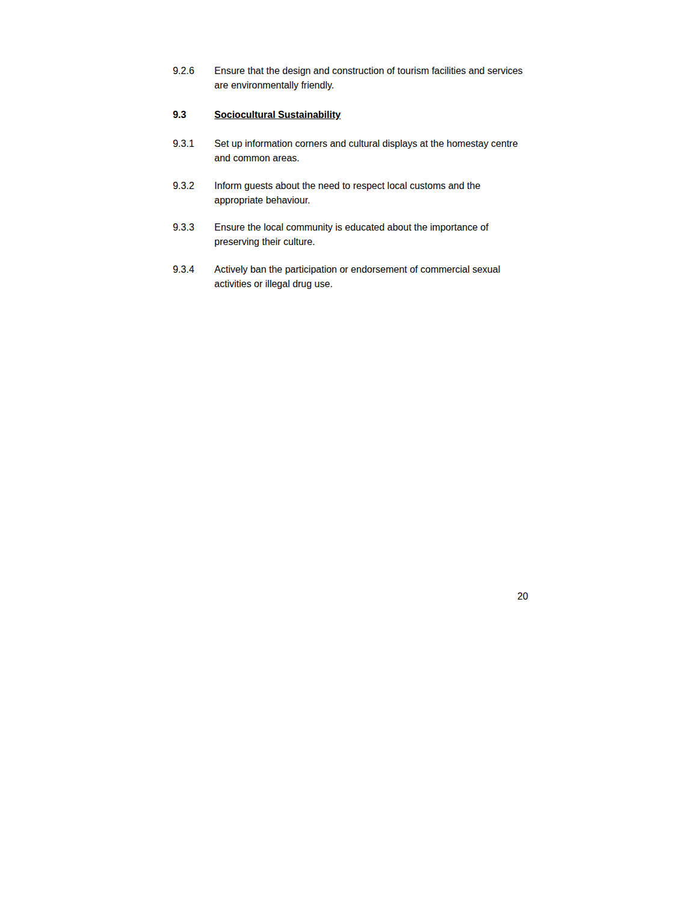9.2.6
Ensure that the design and construction of tourism facilities and services are environmentally friendly.
9.3
Sociocultural Sustainability
9.3.1
Set up information corners and cultural displays at the homestay centre and common areas.
9.3.2
Inform guests about the need to respect local customs and the appropriate behaviour.
9.3.3
Ensure the local community is educated about the importance of preserving their culture.
9.3.4
Actively ban the participation or endorsement of commercial sexual activities or illegal drug use.
20